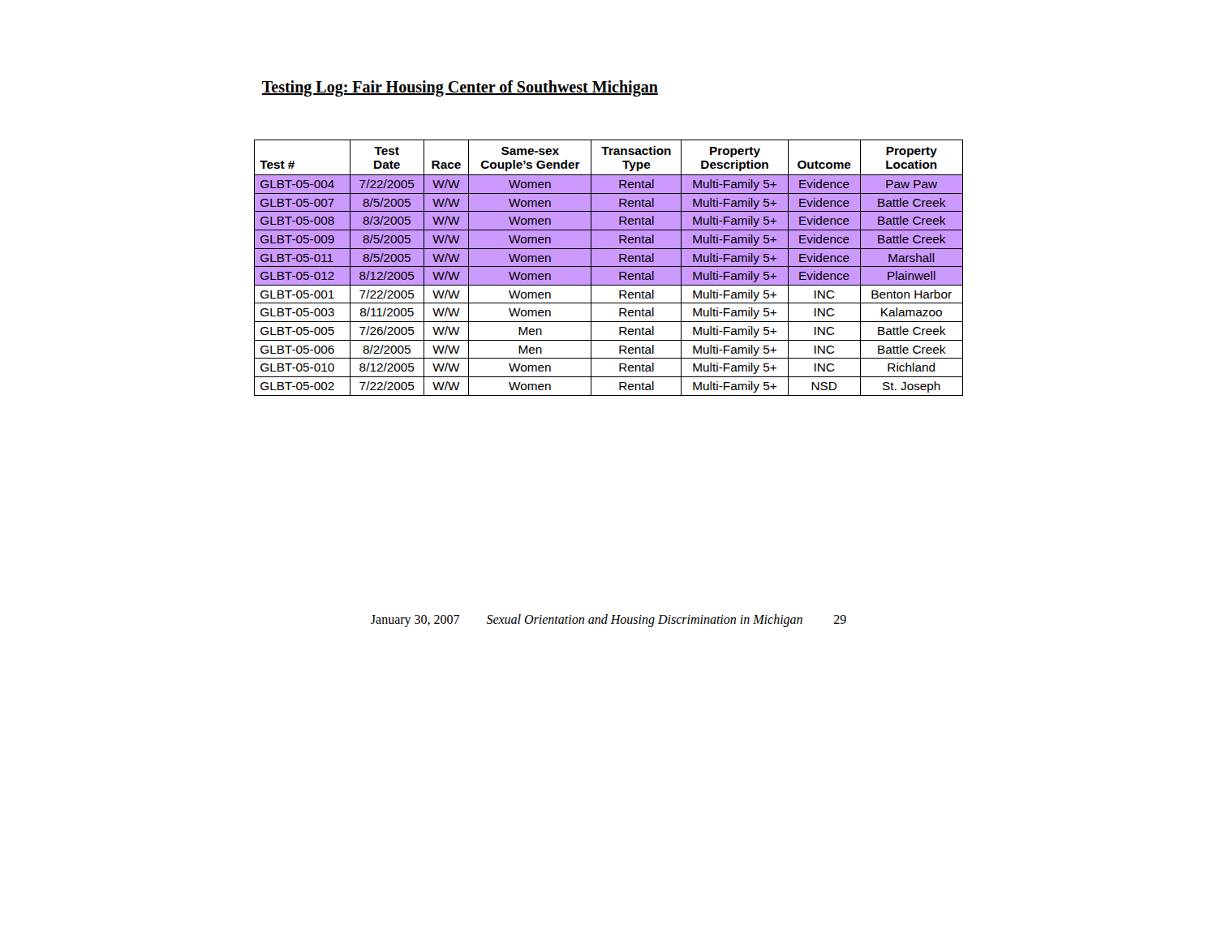Testing Log: Fair Housing Center of Southwest Michigan
| Test # | Test Date | Race | Same-sex Couple’s Gender | Transaction Type | Property Description | Outcome | Property Location |
| --- | --- | --- | --- | --- | --- | --- | --- |
| GLBT-05-004 | 7/22/2005 | W/W | Women | Rental | Multi-Family 5+ | Evidence | Paw Paw |
| GLBT-05-007 | 8/5/2005 | W/W | Women | Rental | Multi-Family 5+ | Evidence | Battle Creek |
| GLBT-05-008 | 8/3/2005 | W/W | Women | Rental | Multi-Family 5+ | Evidence | Battle Creek |
| GLBT-05-009 | 8/5/2005 | W/W | Women | Rental | Multi-Family 5+ | Evidence | Battle Creek |
| GLBT-05-011 | 8/5/2005 | W/W | Women | Rental | Multi-Family 5+ | Evidence | Marshall |
| GLBT-05-012 | 8/12/2005 | W/W | Women | Rental | Multi-Family 5+ | Evidence | Plainwell |
| GLBT-05-001 | 7/22/2005 | W/W | Women | Rental | Multi-Family 5+ | INC | Benton Harbor |
| GLBT-05-003 | 8/11/2005 | W/W | Women | Rental | Multi-Family 5+ | INC | Kalamazoo |
| GLBT-05-005 | 7/26/2005 | W/W | Men | Rental | Multi-Family 5+ | INC | Battle Creek |
| GLBT-05-006 | 8/2/2005 | W/W | Men | Rental | Multi-Family 5+ | INC | Battle Creek |
| GLBT-05-010 | 8/12/2005 | W/W | Women | Rental | Multi-Family 5+ | INC | Richland |
| GLBT-05-002 | 7/22/2005 | W/W | Women | Rental | Multi-Family 5+ | NSD | St. Joseph |
January 30, 2007 Sexual Orientation and Housing Discrimination in Michigan 29